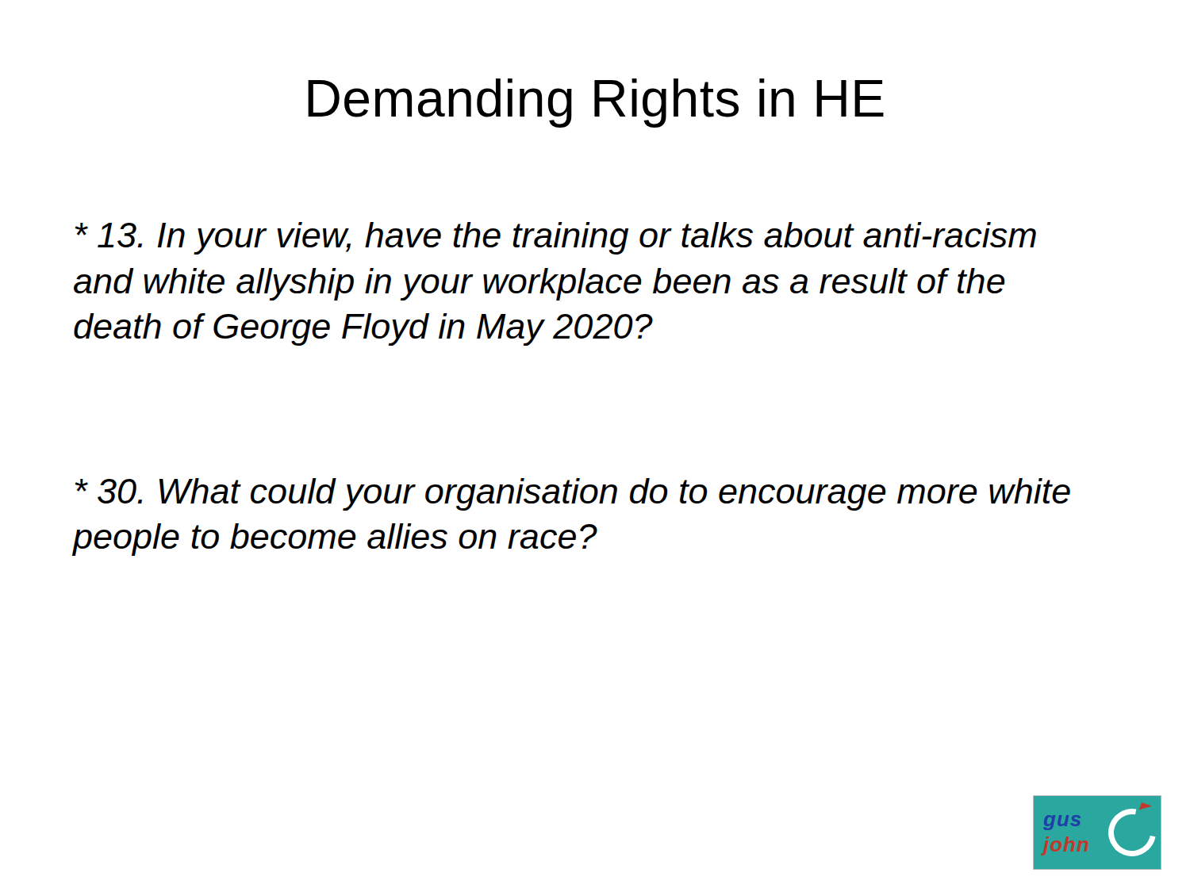Demanding Rights in HE
* 13. In your view, have the training or talks about anti-racism and white allyship in your workplace been as a result of the death of George Floyd in May 2020?
* 30. What could your organisation do to encourage more white people to become allies on race?
gus john